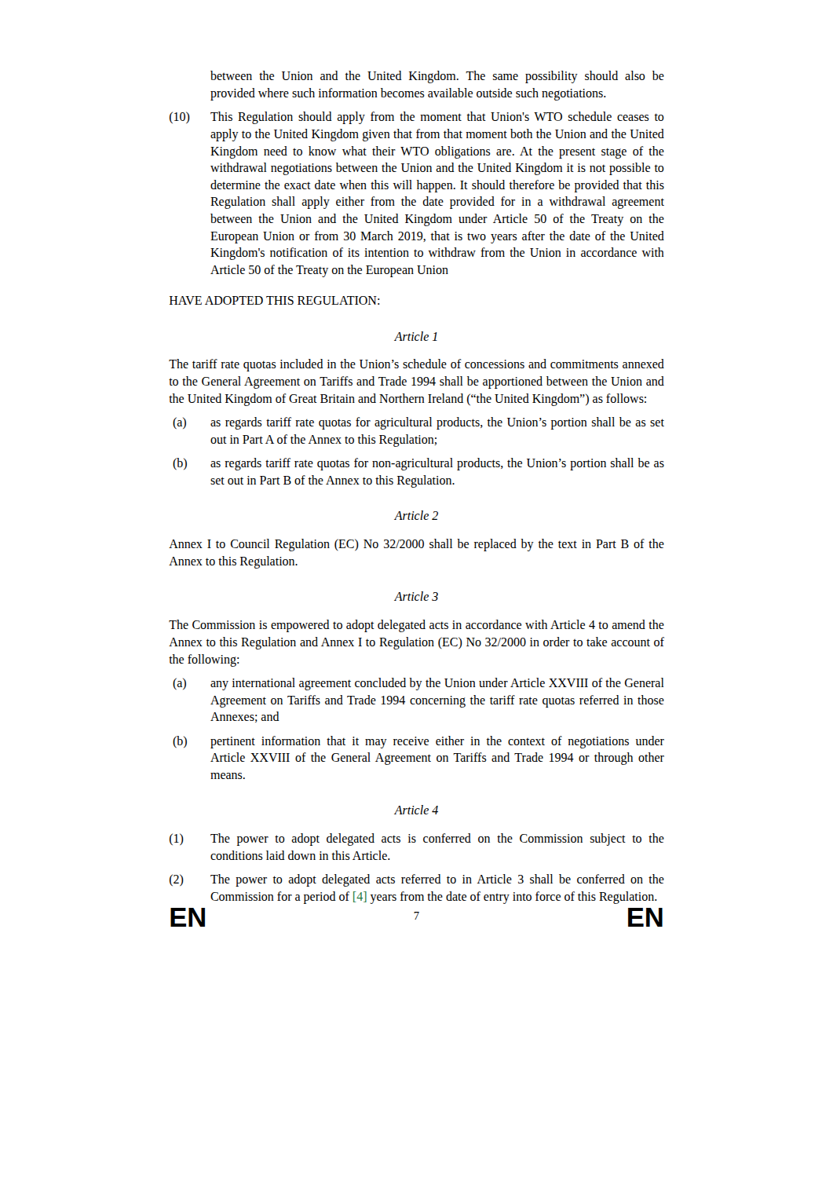between the Union and the United Kingdom. The same possibility should also be provided where such information becomes available outside such negotiations.
(10)
This Regulation should apply from the moment that Union's WTO schedule ceases to apply to the United Kingdom given that from that moment both the Union and the United Kingdom need to know what their WTO obligations are. At the present stage of the withdrawal negotiations between the Union and the United Kingdom it is not possible to determine the exact date when this will happen. It should therefore be provided that this Regulation shall apply either from the date provided for in a withdrawal agreement between the Union and the United Kingdom under Article 50 of the Treaty on the European Union or from 30 March 2019, that is two years after the date of the United Kingdom's notification of its intention to withdraw from the Union in accordance with Article 50 of the Treaty on the European Union
HAVE ADOPTED THIS REGULATION:
Article 1
The tariff rate quotas included in the Union’s schedule of concessions and commitments annexed to the General Agreement on Tariffs and Trade 1994 shall be apportioned between the Union and the United Kingdom of Great Britain and Northern Ireland (“the United Kingdom”) as follows:
(a)
as regards tariff rate quotas for agricultural products, the Union’s portion shall be as set out in Part A of the Annex to this Regulation;
(b)
as regards tariff rate quotas for non-agricultural products, the Union’s portion shall be as set out in Part B of the Annex to this Regulation.
Article 2
Annex I to Council Regulation (EC) No 32/2000 shall be replaced by the text in Part B of the Annex to this Regulation.
Article 3
The Commission is empowered to adopt delegated acts in accordance with Article 4 to amend the Annex to this Regulation and Annex I to Regulation (EC) No 32/2000 in order to take account of the following:
(a)
any international agreement concluded by the Union under Article XXVIII of the General Agreement on Tariffs and Trade 1994 concerning the tariff rate quotas referred in those Annexes; and
(b)
pertinent information that it may receive either in the context of negotiations under Article XXVIII of the General Agreement on Tariffs and Trade 1994 or through other means.
Article 4
(1)
The power to adopt delegated acts is conferred on the Commission subject to the conditions laid down in this Article.
(2)
The power to adopt delegated acts referred to in Article 3 shall be conferred on the Commission for a period of [4] years from the date of entry into force of this Regulation.
EN 7 EN